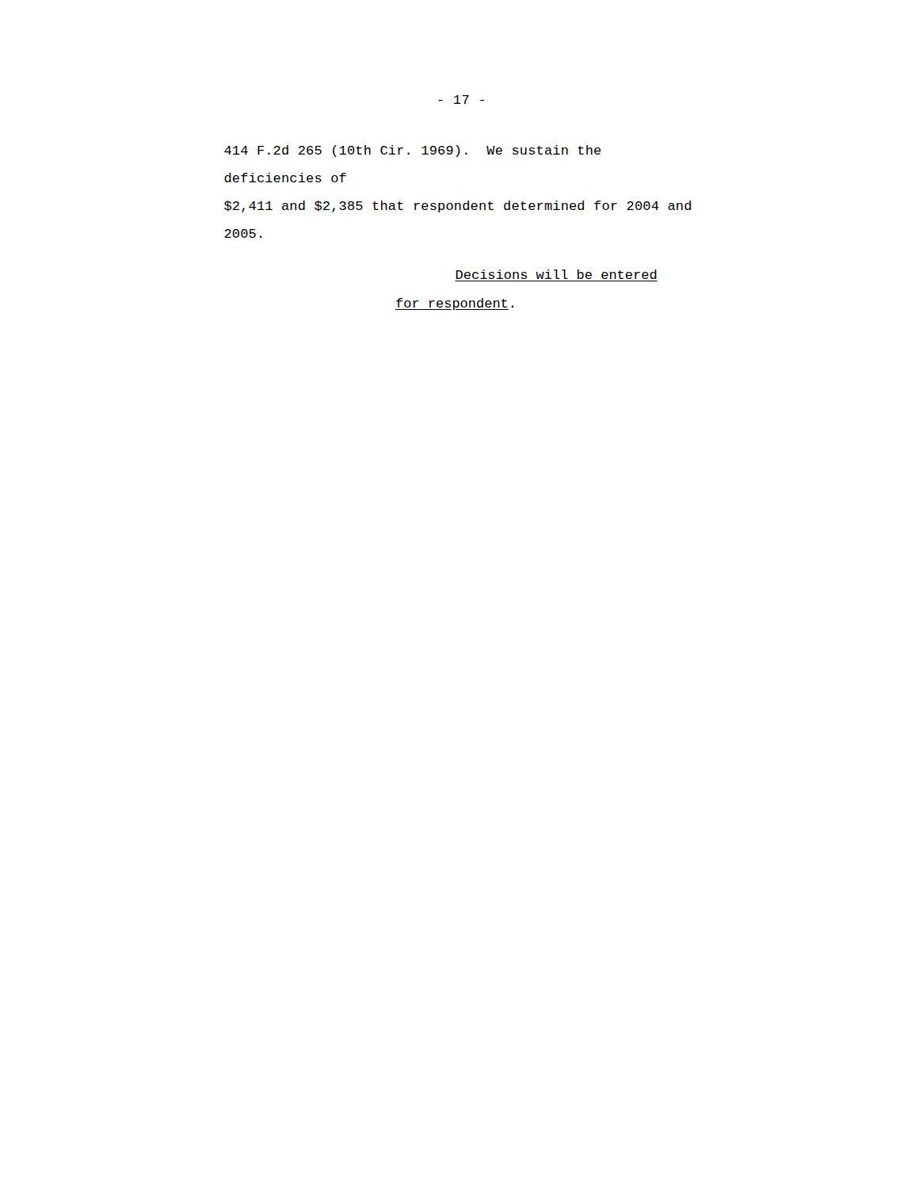- 17 -
414 F.2d 265 (10th Cir. 1969). We sustain the deficiencies of
$2,411 and $2,385 that respondent determined for 2004 and 2005.
Decisions will be entered for respondent.